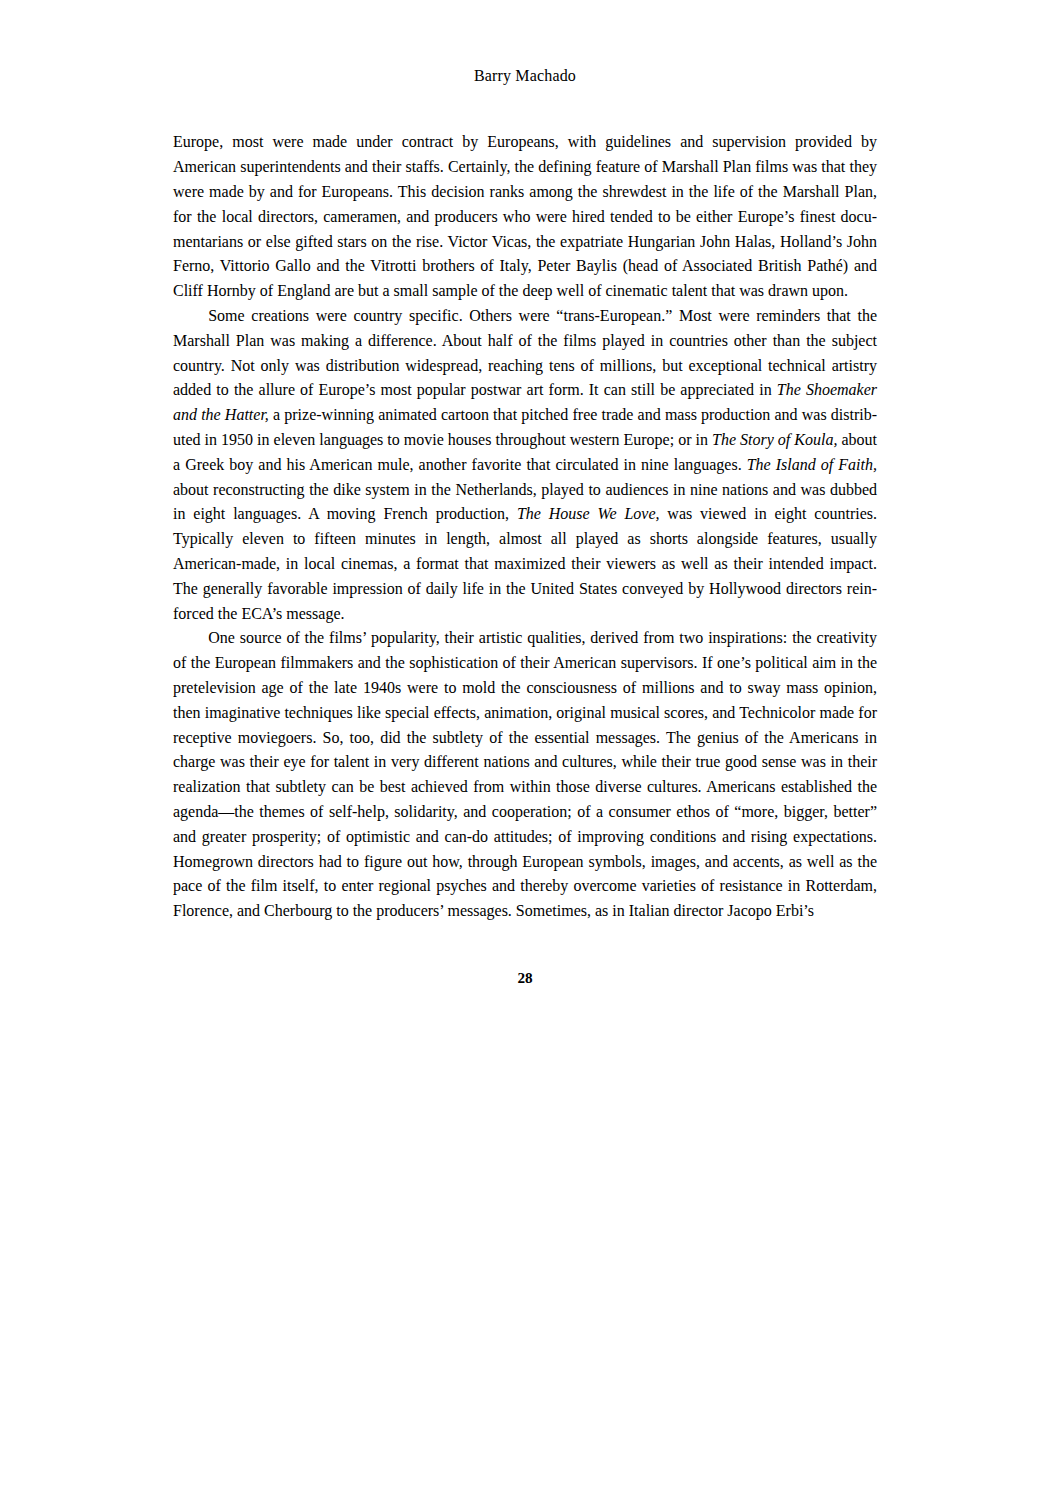Barry Machado
Europe, most were made under contract by Europeans, with guidelines and supervision provided by American superintendents and their staffs. Certainly, the defining feature of Marshall Plan films was that they were made by and for Europeans. This decision ranks among the shrewdest in the life of the Marshall Plan, for the local directors, cameramen, and producers who were hired tended to be either Europe’s finest documentarians or else gifted stars on the rise. Victor Vicas, the expatriate Hungarian John Halas, Holland’s John Ferno, Vittorio Gallo and the Vitrotti brothers of Italy, Peter Baylis (head of Associated British Pathé) and Cliff Hornby of England are but a small sample of the deep well of cinematic talent that was drawn upon.
Some creations were country specific. Others were “trans-European.” Most were reminders that the Marshall Plan was making a difference. About half of the films played in countries other than the subject country. Not only was distribution widespread, reaching tens of millions, but exceptional technical artistry added to the allure of Europe’s most popular postwar art form. It can still be appreciated in The Shoemaker and the Hatter, a prize-winning animated cartoon that pitched free trade and mass production and was distributed in 1950 in eleven languages to movie houses throughout western Europe; or in The Story of Koula, about a Greek boy and his American mule, another favorite that circulated in nine languages. The Island of Faith, about reconstructing the dike system in the Netherlands, played to audiences in nine nations and was dubbed in eight languages. A moving French production, The House We Love, was viewed in eight countries. Typically eleven to fifteen minutes in length, almost all played as shorts alongside features, usually American-made, in local cinemas, a format that maximized their viewers as well as their intended impact. The generally favorable impression of daily life in the United States conveyed by Hollywood directors reinforced the ECA’s message.
One source of the films’ popularity, their artistic qualities, derived from two inspirations: the creativity of the European filmmakers and the sophistication of their American supervisors. If one’s political aim in the pretelevision age of the late 1940s were to mold the consciousness of millions and to sway mass opinion, then imaginative techniques like special effects, animation, original musical scores, and Technicolor made for receptive moviegoers. So, too, did the subtlety of the essential messages. The genius of the Americans in charge was their eye for talent in very different nations and cultures, while their true good sense was in their realization that subtlety can be best achieved from within those diverse cultures. Americans established the agenda—the themes of self-help, solidarity, and cooperation; of a consumer ethos of “more, bigger, better” and greater prosperity; of optimistic and can-do attitudes; of improving conditions and rising expectations. Homegrown directors had to figure out how, through European symbols, images, and accents, as well as the pace of the film itself, to enter regional psyches and thereby overcome varieties of resistance in Rotterdam, Florence, and Cherbourg to the producers’ messages. Sometimes, as in Italian director Jacopo Erbi’s
28